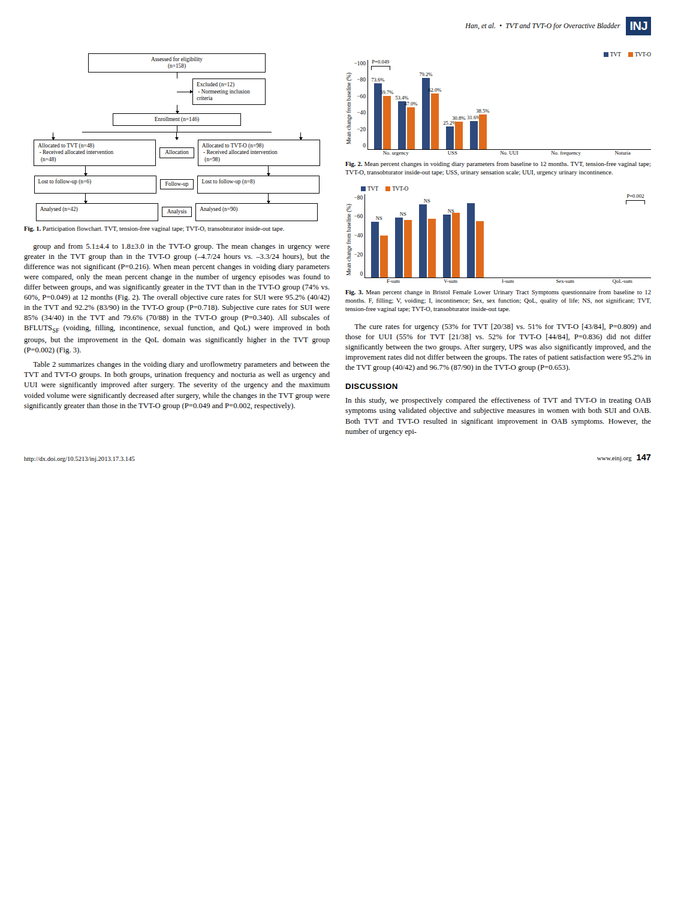Han, et al. • TVT and TVT-O for Overactive Bladder INJ
Assessed for eligibility
(n=158)
Excluded (n=12)
- Normeeting inclusion criteria
Enrollment (n=146)
Allocated to TVT (n=48)
- Received allocated intervention
(n=48)
Allocation
Allocated to TVT-O (n=98)
- Received allocated intervention
(n=98)
Lost to follow-up (n=6)
Follow-up
Lost to follow-up (n=8)
Analysed (n=42)
Analysis
Analysed (n=90)
Fig. 1. Participation flowchart. TVT, tension-free vaginal tape; TVT-O, transobturator inside-out tape.
group and from 5.1±4.4 to 1.8±3.0 in the TVT-O group. The mean changes in urgency were greater in the TVT group than in the TVT-O group (–4.7/24 hours vs. –3.3/24 hours), but the difference was not significant (P=0.216). When mean percent changes in voiding diary parameters were compared, only the mean percent change in the number of urgency episodes was found to differ between groups, and was significantly greater in the TVT than in the TVT-O group (74% vs. 60%, P=0.049) at 12 months (Fig. 2). The overall objective cure rates for SUI were 95.2% (40/42) in the TVT and 92.2% (83/90) in the TVT-O group (P=0.718). Subjective cure rates for SUI were 85% (34/40) in the TVT and 79.6% (70/88) in the TVT-O group (P=0.340). All subscales of BFLUTSSF (voiding, filling, incontinence, sexual function, and QoL) were improved in both groups, but the improvement in the QoL domain was significantly higher in the TVT group (P=0.002) (Fig. 3).
Table 2 summarizes changes in the voiding diary and uroflowmetry parameters and between the TVT and TVT-O groups. In both groups, urination frequency and nocturia as well as urgency and UUI were significantly improved after surgery. The severity of the urgency and the maximum voided volume were significantly decreased after surgery, while the changes in the TVT group were significantly greater than those in the TVT-O group (P=0.049 and P=0.002, respectively).
TVT
TVT-O
Mean change from baseline (%)
−100 −80 −60 −40 −20 0
P=0.049
73.6%
59.7%
53.4%
47.0%
79.2%
62.0%
25.2%
30.8%
31.6%
38.5%
No. urgency
USS
No. UUI
No. frequency
Noturia
Fig. 2. Mean percent changes in voiding diary parameters from baseline to 12 months. TVT, tension-free vaginal tape; TVT-O, transobturator inside-out tape; USS, urinary sensation scale; UUI, urgency urinary incontinence.
TVT
TVT-O
Mean change from baseline (%)
−80 −60 −40 −20 0
P=0.002
NS
NS
NS
NS
F-sum
V-sum
I-sum
Sex-sum
QoL-sum
Fig. 3. Mean percent change in Bristol Female Lower Urinary Tract Symptoms questionnaire from baseline to 12 months. F, filling; V, voiding; I, incontinence; Sex, sex function; QoL, quality of life; NS, not significant; TVT, tension-free vaginal tape; TVT-O, transobturator inside-out tape.
The cure rates for urgency (53% for TVT [20/38] vs. 51% for TVT-O [43/84], P=0.809) and those for UUI (55% for TVT [21/38] vs. 52% for TVT-O [44/84], P=0.836) did not differ significantly between the two groups. After surgery, UPS was also significantly improved, and the improvement rates did not differ between the groups. The rates of patient satisfaction were 95.2% in the TVT group (40/42) and 96.7% (87/90) in the TVT-O group (P=0.653).
Discussion
In this study, we prospectively compared the effectiveness of TVT and TVT-O in treating OAB symptoms using validated objective and subjective measures in women with both SUI and OAB. Both TVT and TVT-O resulted in significant improvement in OAB symptoms. However, the number of urgency epi-
http://dx.doi.org/10.5213/inj.2013.17.3.145 www.einj.org 147